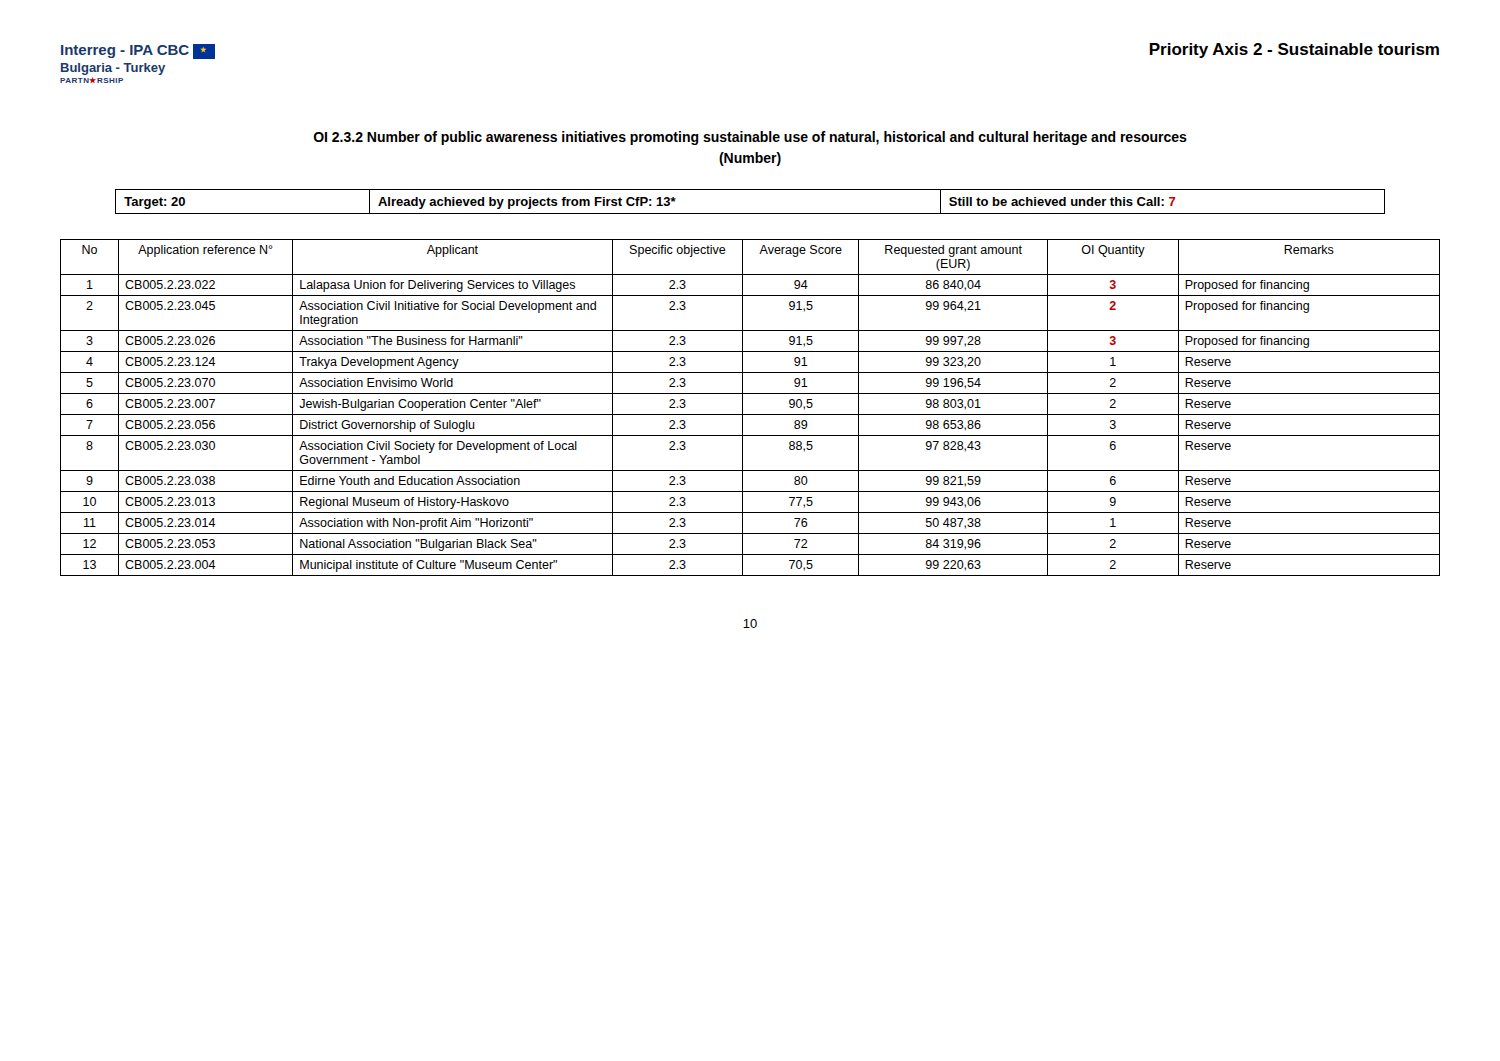Interreg - IPA CBC
Bulgaria - Turkey
PARTN★RSHIP
Priority Axis 2 - Sustainable tourism
OI 2.3.2 Number of public awareness initiatives promoting sustainable use of natural, historical and cultural heritage and resources
(Number)
| Target: 20 | Already achieved by projects from First CfP: 13* | Still to be achieved under this Call: 7 |
| No | Application reference N° | Applicant | Specific objective | Average Score | Requested grant amount (EUR) | OI Quantity | Remarks |
| --- | --- | --- | --- | --- | --- | --- | --- |
| 1 | CB005.2.23.022 | Lalapasa Union for Delivering Services to Villages | 2.3 | 94 | 86 840,04 | 3 | Proposed for financing |
| 2 | CB005.2.23.045 | Association Civil Initiative for Social Development and Integration | 2.3 | 91,5 | 99 964,21 | 2 | Proposed for financing |
| 3 | CB005.2.23.026 | Association "The Business for Harmanli" | 2.3 | 91,5 | 99 997,28 | 3 | Proposed for financing |
| 4 | CB005.2.23.124 | Trakya Development Agency | 2.3 | 91 | 99 323,20 | 1 | Reserve |
| 5 | CB005.2.23.070 | Association Envisimo World | 2.3 | 91 | 99 196,54 | 2 | Reserve |
| 6 | CB005.2.23.007 | Jewish-Bulgarian Cooperation Center "Alef" | 2.3 | 90,5 | 98 803,01 | 2 | Reserve |
| 7 | CB005.2.23.056 | District Governorship of Suloglu | 2.3 | 89 | 98 653,86 | 3 | Reserve |
| 8 | CB005.2.23.030 | Association Civil Society for Development of Local Government - Yambol | 2.3 | 88,5 | 97 828,43 | 6 | Reserve |
| 9 | CB005.2.23.038 | Edirne Youth and Education Association | 2.3 | 80 | 99 821,59 | 6 | Reserve |
| 10 | CB005.2.23.013 | Regional Museum of History-Haskovo | 2.3 | 77,5 | 99 943,06 | 9 | Reserve |
| 11 | CB005.2.23.014 | Association with Non-profit Aim "Horizonti" | 2.3 | 76 | 50 487,38 | 1 | Reserve |
| 12 | CB005.2.23.053 | National Association "Bulgarian Black Sea" | 2.3 | 72 | 84 319,96 | 2 | Reserve |
| 13 | CB005.2.23.004 | Municipal institute of Culture "Museum Center" | 2.3 | 70,5 | 99 220,63 | 2 | Reserve |
10